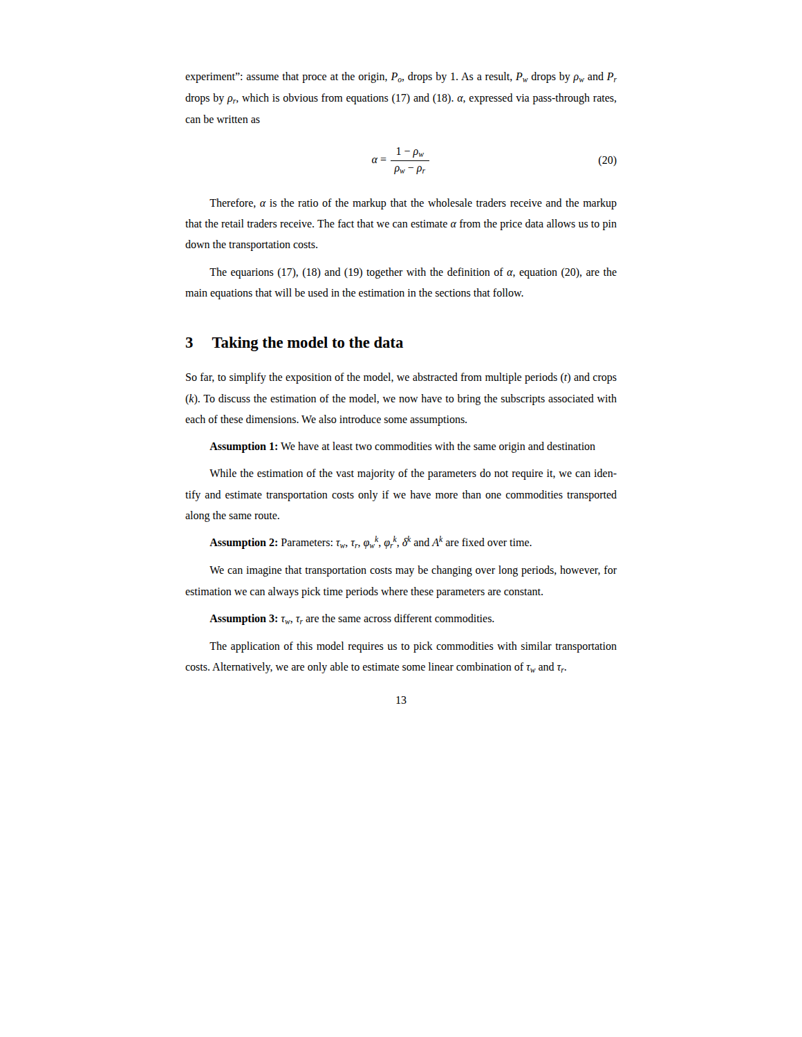experiment”: assume that proce at the origin, Po, drops by 1. As a result, Pw drops by ρw and Pr drops by ρr, which is obvious from equations (17) and (18). α, expressed via pass-through rates, can be written as
α = 1 − ρw ρw − ρr (20)
Therefore, α is the ratio of the markup that the wholesale traders receive and the markup that the retail traders receive. The fact that we can estimate α from the price data allows us to pin down the transportation costs.
The equarions (17), (18) and (19) together with the definition of α, equation (20), are the main equations that will be used in the estimation in the sections that follow.
3 Taking the model to the data
So far, to simplify the exposition of the model, we abstracted from multiple periods (t) and crops (k). To discuss the estimation of the model, we now have to bring the subscripts associated with each of these dimensions. We also introduce some assumptions.
Assumption 1: We have at least two commodities with the same origin and destination
While the estimation of the vast majority of the parameters do not require it, we can identify and estimate transportation costs only if we have more than one commodities transported along the same route.
Assumption 2: Parameters: τw, τr, φwk, φrk, δk and Ak are fixed over time.
We can imagine that transportation costs may be changing over long periods, however, for estimation we can always pick time periods where these parameters are constant.
Assumption 3: τw, τr are the same across different commodities.
The application of this model requires us to pick commodities with similar transportation costs. Alternatively, we are only able to estimate some linear combination of τw and τr.
13